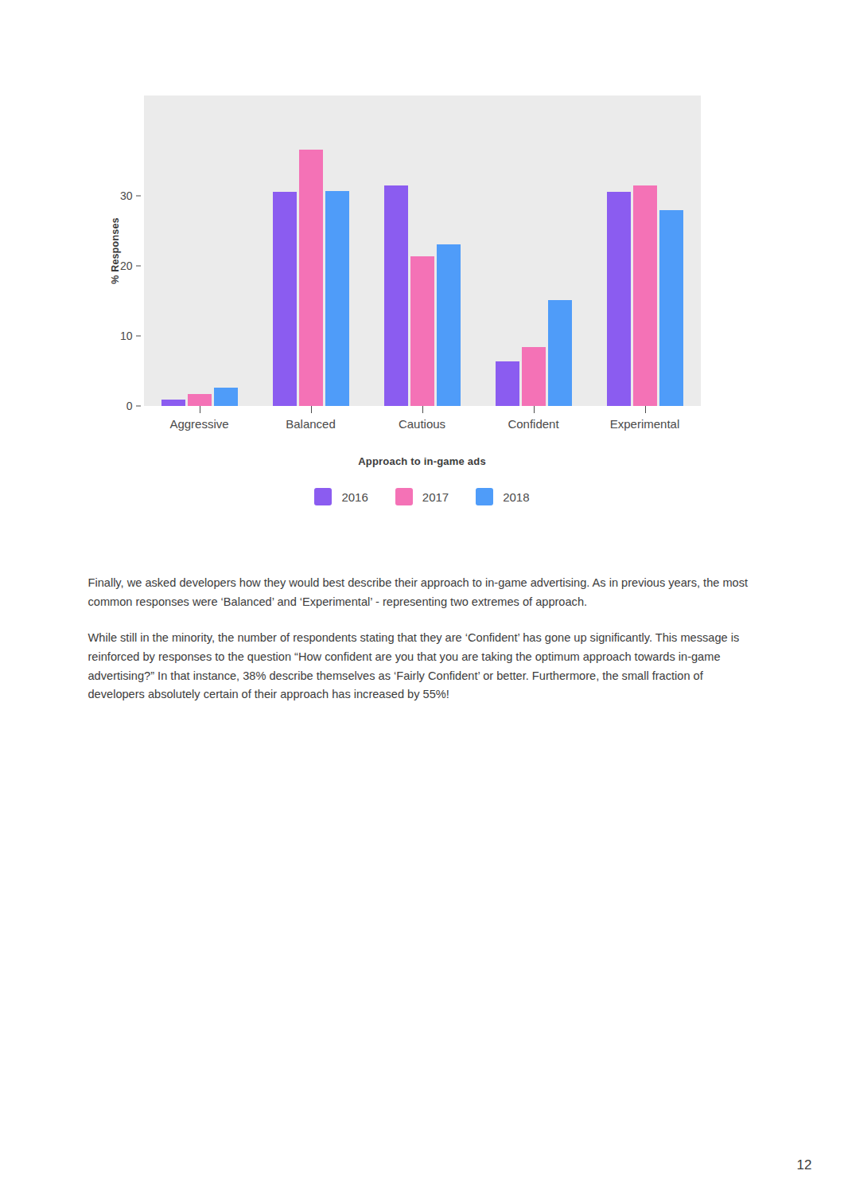% Responses
0
10
20
30
Aggressive
Balanced
Cautious
Confident
Experimental
Approach to in-game ads
2016
2017
2018
Finally, we asked developers how they would best describe their approach to in-game advertising. As in previous years, the most common responses were ‘Balanced’ and ‘Experimental’ - representing two extremes of approach.
While still in the minority, the number of respondents stating that they are ‘Confident’ has gone up significantly. This message is reinforced by responses to the question “How confident are you that you are taking the optimum approach towards in-game advertising?” In that instance, 38% describe themselves as ‘Fairly Confident’ or better. Furthermore, the small fraction of developers absolutely certain of their approach has increased by 55%!
12